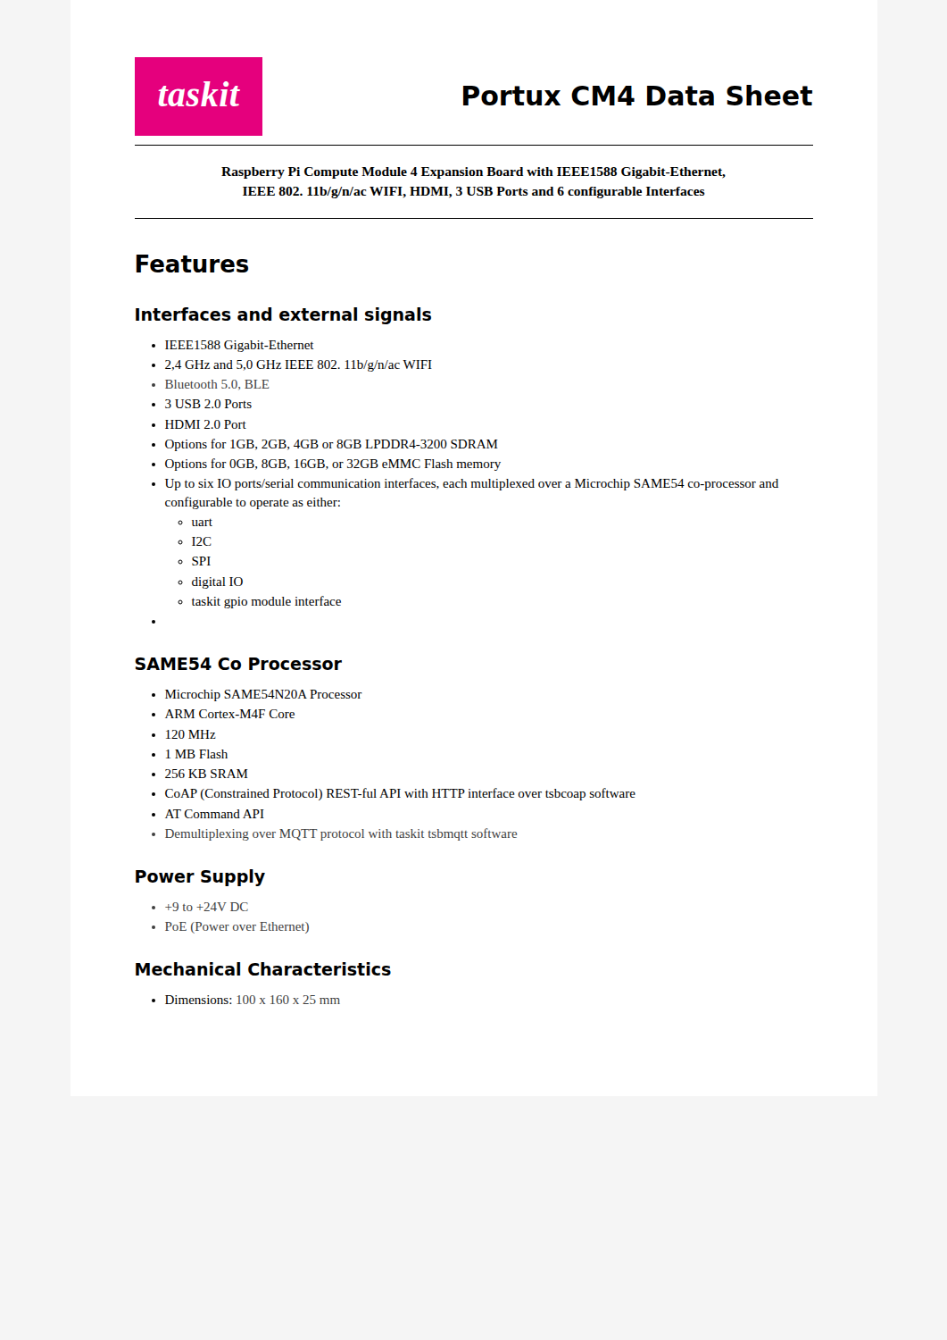taskit
Portux CM4 Data Sheet
Raspberry Pi Compute Module 4 Expansion Board with IEEE1588 Gigabit-Ethernet,
IEEE 802. 11b/g/n/ac WIFI, HDMI, 3 USB Ports and 6 configurable Interfaces
Features
Interfaces and external signals
IEEE1588 Gigabit-Ethernet
2,4 GHz and 5,0 GHz IEEE 802. 11b/g/n/ac WIFI
Bluetooth 5.0, BLE
3 USB 2.0 Ports
HDMI 2.0 Port
Options for 1GB, 2GB, 4GB or 8GB LPDDR4-3200 SDRAM
Options for 0GB, 8GB, 16GB, or 32GB eMMC Flash memory
Up to six IO ports/serial communication interfaces, each multiplexed over a Microchip SAME54 co-processor and configurable to operate as either:
uart
I2C
SPI
digital IO
taskit gpio module interface
SAME54 Co Processor
Microchip SAME54N20A Processor
ARM Cortex-M4F Core
120 MHz
1 MB Flash
256 KB SRAM
CoAP (Constrained Protocol) REST-ful API with HTTP interface over tsbcoap software
AT Command API
Demultiplexing over MQTT protocol with taskit tsbmqtt software
Power Supply
+9 to +24V DC
PoE (Power over Ethernet)
Mechanical Characteristics
Dimensions: 100 x 160 x 25 mm